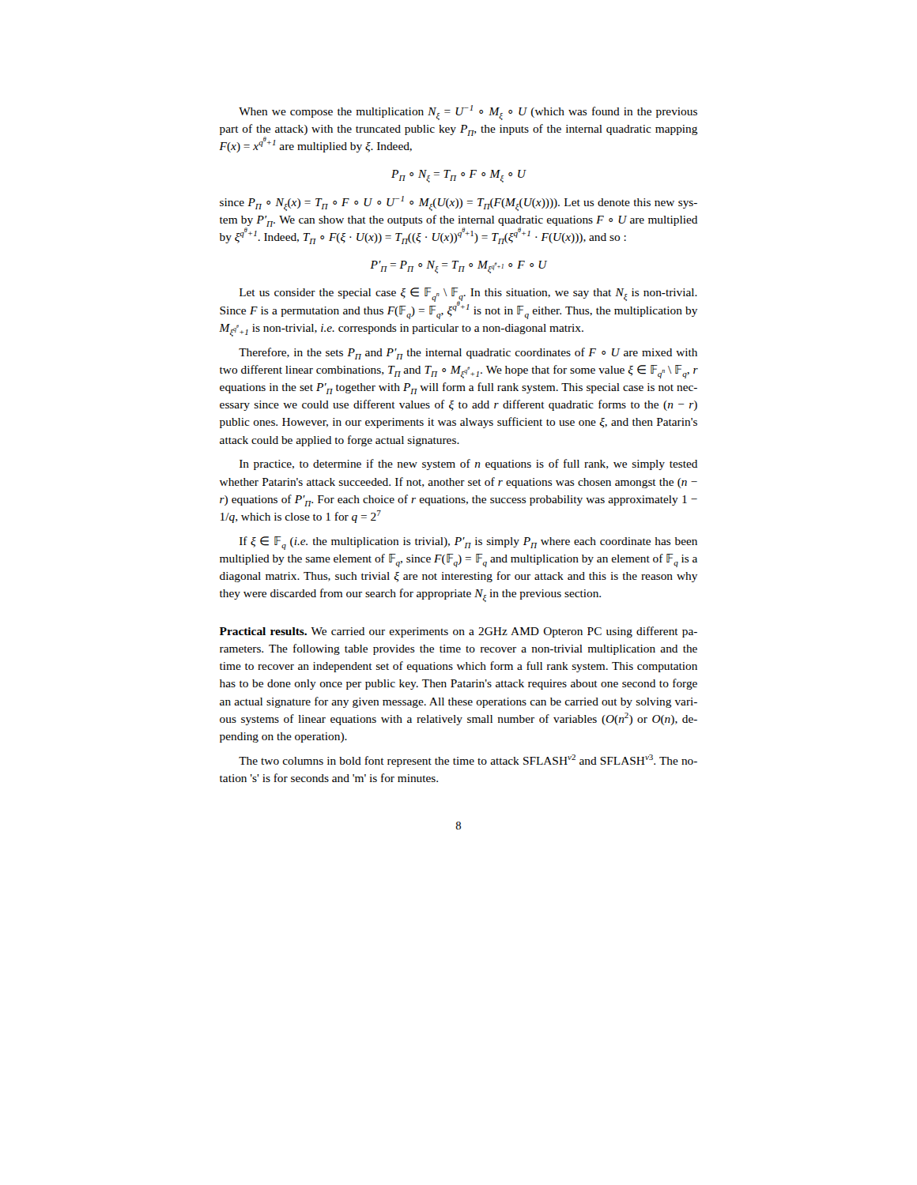When we compose the multiplication Nξ = U−1 ∘ Mξ ∘ U (which was found in the previous part of the attack) with the truncated public key PΠ, the inputs of the internal quadratic mapping F(x) = xqθ+1 are multiplied by ξ. Indeed,
PΠ ∘ Nξ = TΠ ∘ F ∘ Mξ ∘ U
since PΠ ∘ Nξ(x) = TΠ ∘ F ∘ U ∘ U−1 ∘ Mξ(U(x)) = TΠ(F(Mξ(U(x)))). Let us denote this new system by P′Π. We can show that the outputs of the internal quadratic equations F ∘ U are multiplied by ξqθ+1. Indeed, TΠ ∘ F(ξ · U(x)) = TΠ((ξ · U(x))qθ+1) = TΠ(ξqθ+1 · F(U(x))), and so :
P′Π = PΠ ∘ Nξ = TΠ ∘ Mξqθ+1 ∘ F ∘ U
Let us consider the special case ξ ∈ 𝔽qn \ 𝔽q. In this situation, we say that Nξ is non-trivial. Since F is a permutation and thus F(𝔽q) = 𝔽q, ξqθ+1 is not in 𝔽q either. Thus, the multiplication by Mξqθ+1 is non-trivial, i.e. corresponds in particular to a non-diagonal matrix.
Therefore, in the sets PΠ and P′Π the internal quadratic coordinates of F ∘ U are mixed with two different linear combinations, TΠ and TΠ ∘ Mξqθ+1. We hope that for some value ξ ∈ 𝔽qn \ 𝔽q, r equations in the set P′Π together with PΠ will form a full rank system. This special case is not necessary since we could use different values of ξ to add r different quadratic forms to the (n − r) public ones. However, in our experiments it was always sufficient to use one ξ, and then Patarin's attack could be applied to forge actual signatures.
In practice, to determine if the new system of n equations is of full rank, we simply tested whether Patarin's attack succeeded. If not, another set of r equations was chosen amongst the (n − r) equations of P′Π. For each choice of r equations, the success probability was approximately 1 − 1/q, which is close to 1 for q = 27
If ξ ∈ 𝔽q (i.e. the multiplication is trivial), P′Π is simply PΠ where each coordinate has been multiplied by the same element of 𝔽q, since F(𝔽q) = 𝔽q and multiplication by an element of 𝔽q is a diagonal matrix. Thus, such trivial ξ are not interesting for our attack and this is the reason why they were discarded from our search for appropriate Nξ in the previous section.
Practical results. We carried our experiments on a 2GHz AMD Opteron PC using different parameters. The following table provides the time to recover a non-trivial multiplication and the time to recover an independent set of equations which form a full rank system. This computation has to be done only once per public key. Then Patarin's attack requires about one second to forge an actual signature for any given message. All these operations can be carried out by solving various systems of linear equations with a relatively small number of variables (O(n2) or O(n), depending on the operation).
The two columns in bold font represent the time to attack SFLASHv2 and SFLASHv3. The notation 's' is for seconds and 'm' is for minutes.
8